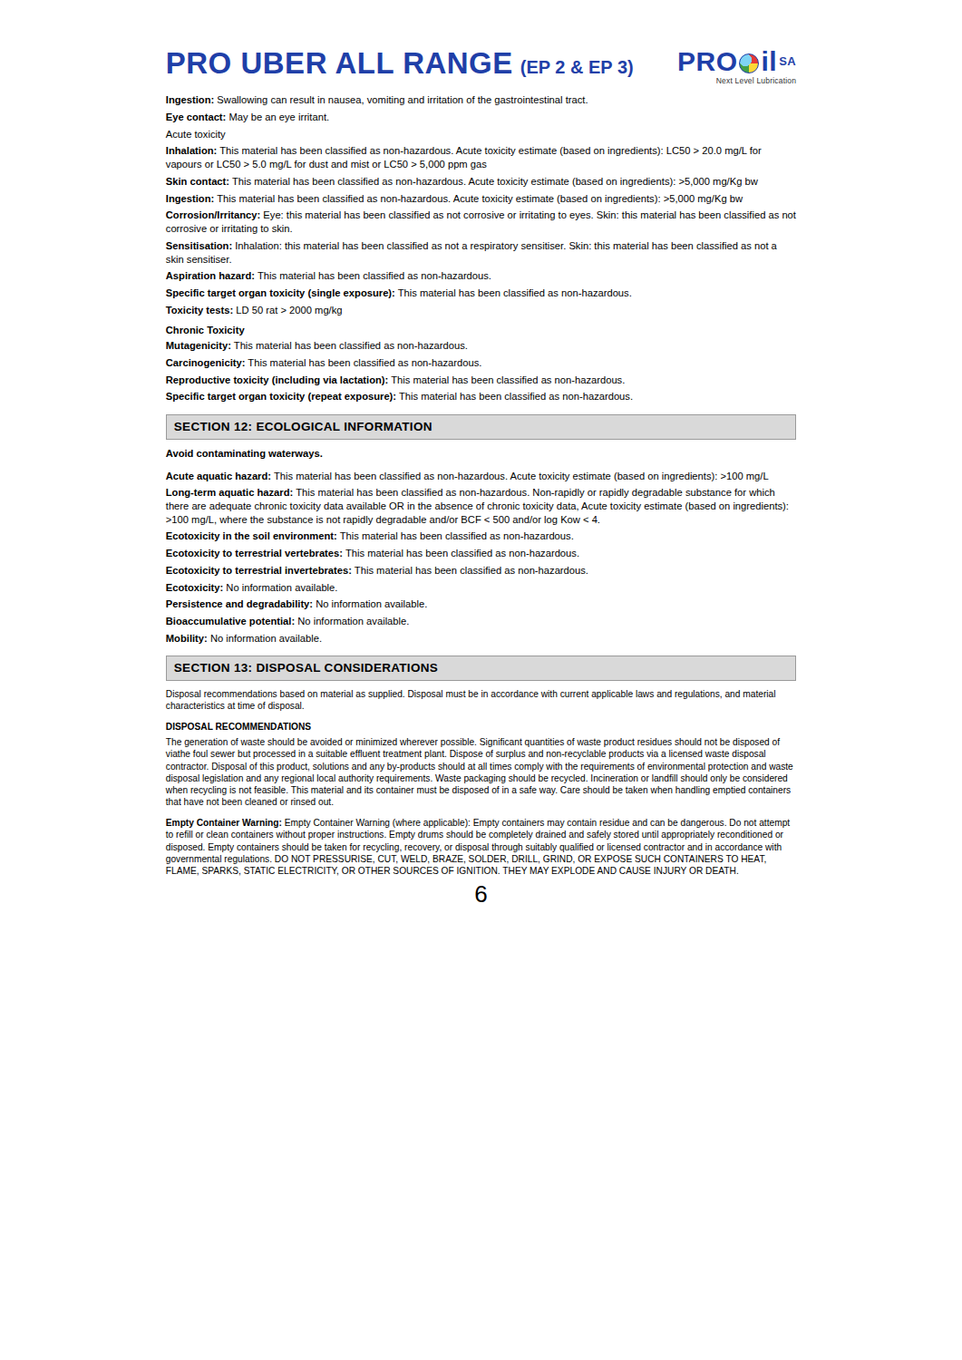PRO UBER ALL RANGE
(EP 2 & EP 3)
PRO ilSA
Next Level Lubrication
Ingestion: Swallowing can result in nausea, vomiting and irritation of the gastrointestinal tract.
Eye contact: May be an eye irritant.
Acute toxicity
Inhalation: This material has been classified as non-hazardous. Acute toxicity estimate (based on ingredients): LC50 > 20.0 mg/L for vapours or LC50 > 5.0 mg/L for dust and mist or LC50 > 5,000 ppm gas
Skin contact: This material has been classified as non-hazardous. Acute toxicity estimate (based on ingredients): >5,000 mg/Kg bw
Ingestion: This material has been classified as non-hazardous. Acute toxicity estimate (based on ingredients): >5,000 mg/Kg bw
Corrosion/Irritancy: Eye: this material has been classified as not corrosive or irritating to eyes. Skin: this material has been classified as not corrosive or irritating to skin.
Sensitisation: Inhalation: this material has been classified as not a respiratory sensitiser. Skin: this material has been classified as not a skin sensitiser.
Aspiration hazard: This material has been classified as non-hazardous.
Specific target organ toxicity (single exposure): This material has been classified as non-hazardous.
Toxicity tests: LD 50 rat > 2000 mg/kg
Chronic Toxicity
Mutagenicity: This material has been classified as non-hazardous.
Carcinogenicity: This material has been classified as non-hazardous.
Reproductive toxicity (including via lactation): This material has been classified as non-hazardous.
Specific target organ toxicity (repeat exposure): This material has been classified as non-hazardous.
SECTION 12: ECOLOGICAL INFORMATION
Avoid contaminating waterways.
Acute aquatic hazard: This material has been classified as non-hazardous. Acute toxicity estimate (based on ingredients): >100 mg/L
Long-term aquatic hazard: This material has been classified as non-hazardous. Non-rapidly or rapidly degradable substance for which there are adequate chronic toxicity data available OR in the absence of chronic toxicity data, Acute toxicity estimate (based on ingredients): >100 mg/L, where the substance is not rapidly degradable and/or BCF < 500 and/or log Kow < 4.
Ecotoxicity in the soil environment: This material has been classified as non-hazardous.
Ecotoxicity to terrestrial vertebrates: This material has been classified as non-hazardous.
Ecotoxicity to terrestrial invertebrates: This material has been classified as non-hazardous.
Ecotoxicity: No information available.
Persistence and degradability: No information available.
Bioaccumulative potential: No information available.
Mobility: No information available.
SECTION 13: DISPOSAL CONSIDERATIONS
Disposal recommendations based on material as supplied. Disposal must be in accordance with current applicable laws and regulations, and material characteristics at time of disposal.
DISPOSAL RECOMMENDATIONS
The generation of waste should be avoided or minimized wherever possible. Significant quantities of waste product residues should not be disposed of viathe foul sewer but processed in a suitable effluent treatment plant. Dispose of surplus and non-recyclable products via a licensed waste disposal contractor. Disposal of this product, solutions and any by-products should at all times comply with the requirements of environmental protection and waste disposal legislation and any regional local authority requirements. Waste packaging should be recycled. Incineration or landfill should only be considered when recycling is not feasible. This material and its container must be disposed of in a safe way. Care should be taken when handling emptied containers that have not been cleaned or rinsed out.
Empty Container Warning: Empty Container Warning (where applicable): Empty containers may contain residue and can be dangerous. Do not attempt to refill or clean containers without proper instructions. Empty drums should be completely drained and safely stored until appropriately reconditioned or disposed. Empty containers should be taken for recycling, recovery, or disposal through suitably qualified or licensed contractor and in accordance with governmental regulations. DO NOT PRESSURISE, CUT, WELD, BRAZE, SOLDER, DRILL, GRIND, OR EXPOSE SUCH CONTAINERS TO HEAT, FLAME, SPARKS, STATIC ELECTRICITY, OR OTHER SOURCES OF IGNITION. THEY MAY EXPLODE AND CAUSE INJURY OR DEATH.
6